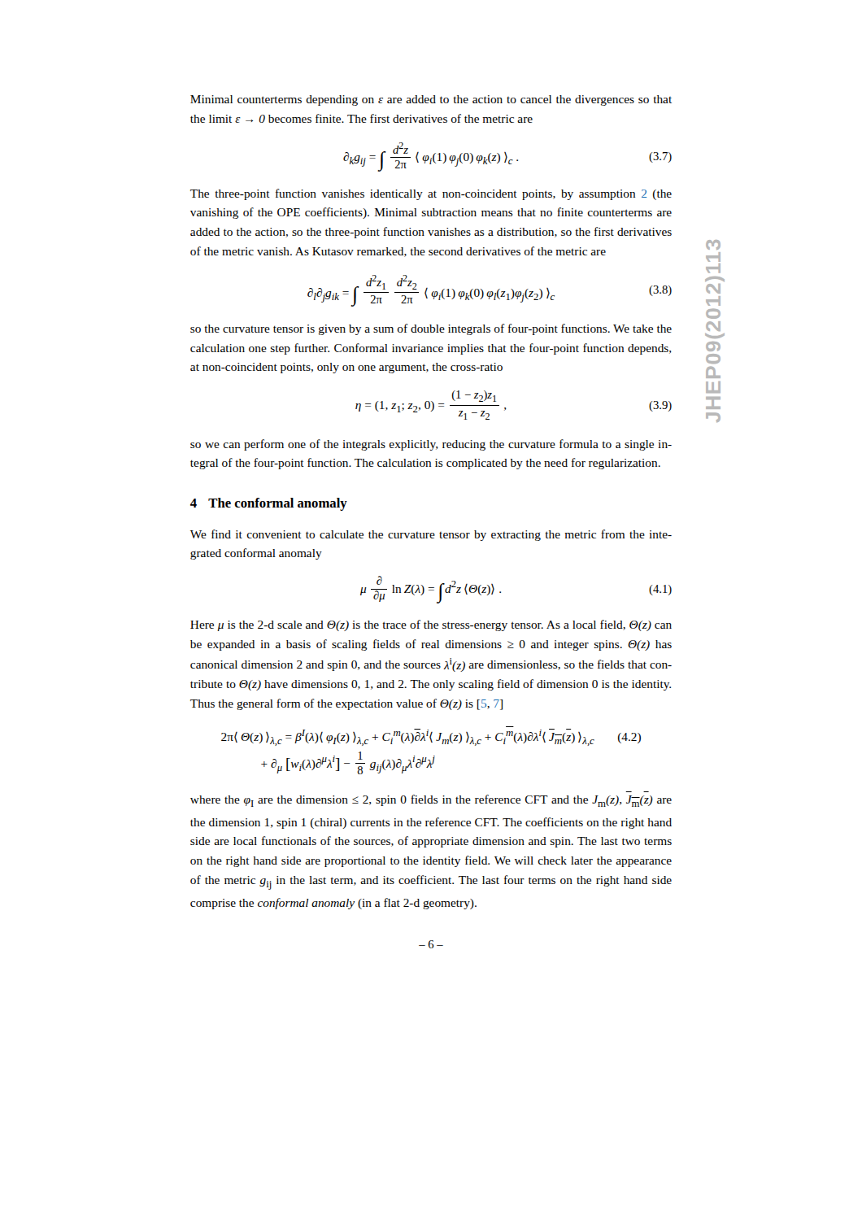JHEP09(2012)113
Minimal counterterms depending on ε are added to the action to cancel the divergences so that the limit ε → 0 becomes finite. The first derivatives of the metric are
∂kgij = ∫ d2z 2π ⟨ φi(1) φj(0) φk(z) ⟩c . (3.7)
The three-point function vanishes identically at non-coincident points, by assumption 2 (the vanishing of the OPE coefficients). Minimal subtraction means that no finite counterterms are added to the action, so the three-point function vanishes as a distribution, so the first derivatives of the metric vanish. As Kutasov remarked, the second derivatives of the metric are
∂l∂jgik = ∫ d2z12π d2z22π ⟨ φi(1) φk(0) φl(z1)φj(z2) ⟩c (3.8)
so the curvature tensor is given by a sum of double integrals of four-point functions. We take the calculation one step further. Conformal invariance implies that the four-point function depends, at non-coincident points, only on one argument, the cross-ratio
η = (1, z1; z2, 0) = (1 − z2)z1 z1 − z2 , (3.9)
so we can perform one of the integrals explicitly, reducing the curvature formula to a single integral of the four-point function. The calculation is complicated by the need for regularization.
4 The conformal anomaly
We find it convenient to calculate the curvature tensor by extracting the metric from the integrated conformal anomaly
μ ∂∂μ ln Z(λ) = ∫d2z ⟨Θ(z)⟩ . (4.1)
Here μ is the 2-d scale and Θ(z) is the trace of the stress-energy tensor. As a local field, Θ(z) can be expanded in a basis of scaling fields of real dimensions ≥ 0 and integer spins. Θ(z) has canonical dimension 2 and spin 0, and the sources λi(z) are dimensionless, so the fields that contribute to Θ(z) have dimensions 0, 1, and 2. The only scaling field of dimension 0 is the identity. Thus the general form of the expectation value of Θ(z) is [5, 7]
2π⟨ Θ(z) ⟩λ,c = βI(λ)⟨ φI(z) ⟩λ,c + Cim(λ)∂λi⟨ Jm(z) ⟩λ,c + Cim(λ)∂λi⟨ Jm(z) ⟩λ,c (4.2)
+ ∂μ [wi(λ)∂μλi] − 18 gij(λ)∂μλi∂μλj
where the φI are the dimension ≤ 2, spin 0 fields in the reference CFT and the Jm(z), Jm(z) are the dimension 1, spin 1 (chiral) currents in the reference CFT. The coefficients on the right hand side are local functionals of the sources, of appropriate dimension and spin. The last two terms on the right hand side are proportional to the identity field. We will check later the appearance of the metric gij in the last term, and its coefficient. The last four terms on the right hand side comprise the conformal anomaly (in a flat 2-d geometry).
– 6 –